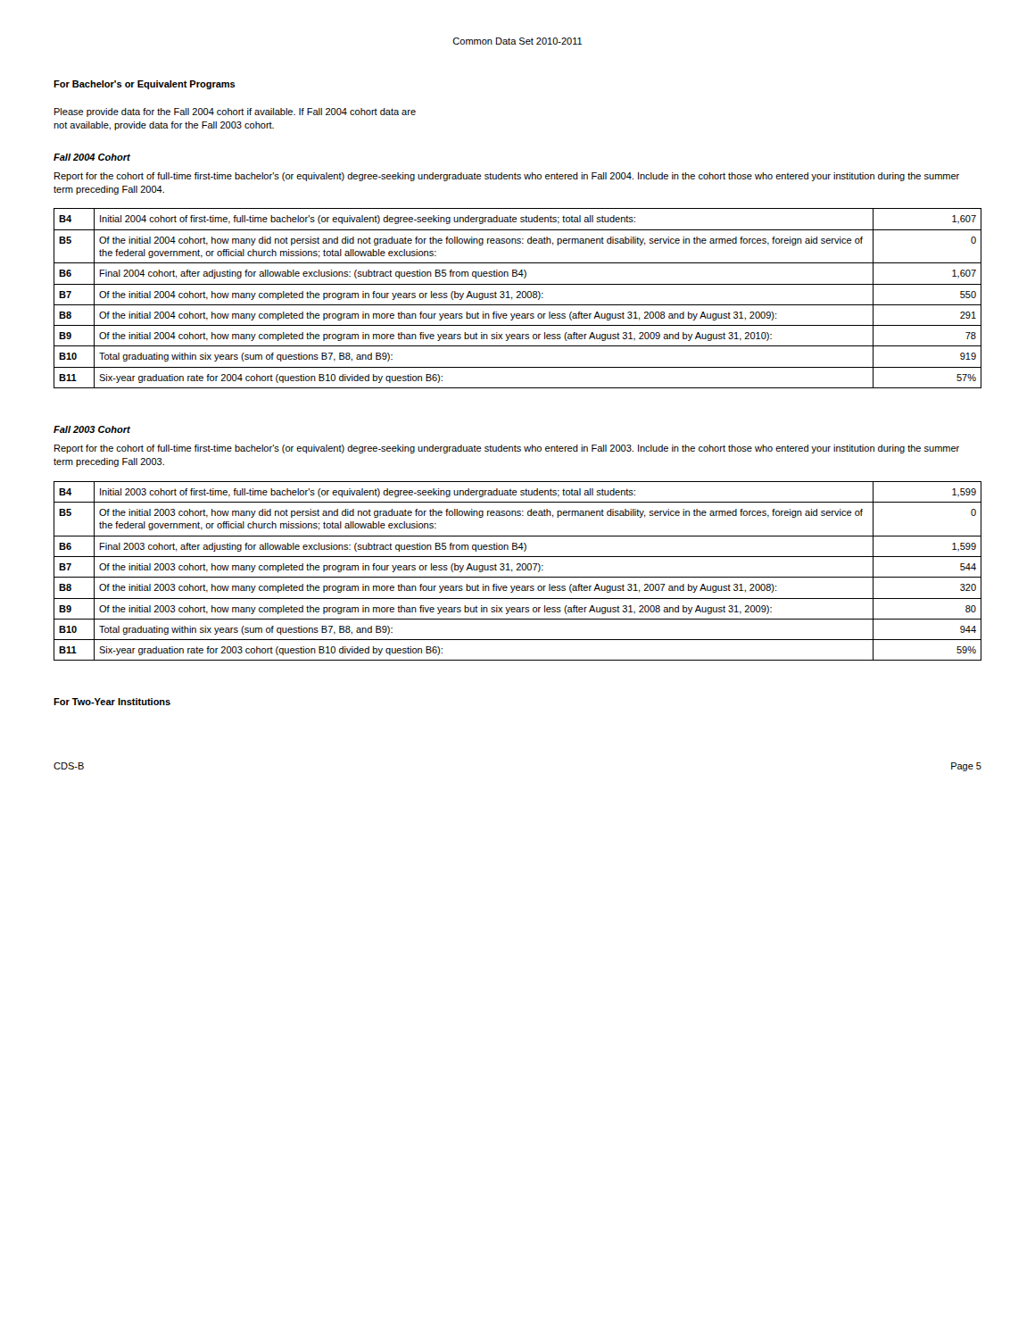Common Data Set 2010-2011
For Bachelor's or Equivalent Programs
Please provide data for the Fall 2004 cohort if available. If Fall 2004 cohort data are
not available, provide data for the Fall 2003 cohort.
Fall 2004 Cohort
Report for the cohort of full-time first-time bachelor's (or equivalent) degree-seeking undergraduate students who entered in Fall 2004. Include in the cohort those who entered your institution during the summer term preceding Fall 2004.
| B4 | Initial 2004 cohort of first-time, full-time bachelor's (or equivalent) degree-seeking undergraduate students; total all students: | 1,607 |
| B5 | Of the initial 2004 cohort, how many did not persist and did not graduate for the following reasons: death, permanent disability, service in the armed forces, foreign aid service of the federal government, or official church missions; total allowable exclusions: | 0 |
| B6 | Final 2004 cohort, after adjusting for allowable exclusions: (subtract question B5 from question B4) | 1,607 |
| B7 | Of the initial 2004 cohort, how many completed the program in four years or less (by August 31, 2008): | 550 |
| B8 | Of the initial 2004 cohort, how many completed the program in more than four years but in five years or less (after August 31, 2008 and by August 31, 2009): | 291 |
| B9 | Of the initial 2004 cohort, how many completed the program in more than five years but in six years or less (after August 31, 2009 and by August 31, 2010): | 78 |
| B10 | Total graduating within six years (sum of questions B7, B8, and B9): | 919 |
| B11 | Six-year graduation rate for 2004 cohort (question B10 divided by question B6): | 57% |
Fall 2003 Cohort
Report for the cohort of full-time first-time bachelor's (or equivalent) degree-seeking undergraduate students who entered in Fall 2003. Include in the cohort those who entered your institution during the summer term preceding Fall 2003.
| B4 | Initial 2003 cohort of first-time, full-time bachelor's (or equivalent) degree-seeking undergraduate students; total all students: | 1,599 |
| B5 | Of the initial 2003 cohort, how many did not persist and did not graduate for the following reasons: death, permanent disability, service in the armed forces, foreign aid service of the federal government, or official church missions; total allowable exclusions: | 0 |
| B6 | Final 2003 cohort, after adjusting for allowable exclusions: (subtract question B5 from question B4) | 1,599 |
| B7 | Of the initial 2003 cohort, how many completed the program in four years or less (by August 31, 2007): | 544 |
| B8 | Of the initial 2003 cohort, how many completed the program in more than four years but in five years or less (after August 31, 2007 and by August 31, 2008): | 320 |
| B9 | Of the initial 2003 cohort, how many completed the program in more than five years but in six years or less (after August 31, 2008 and by August 31, 2009): | 80 |
| B10 | Total graduating within six years (sum of questions B7, B8, and B9): | 944 |
| B11 | Six-year graduation rate for 2003 cohort (question B10 divided by question B6): | 59% |
For Two-Year Institutions
CDS-B Page 5